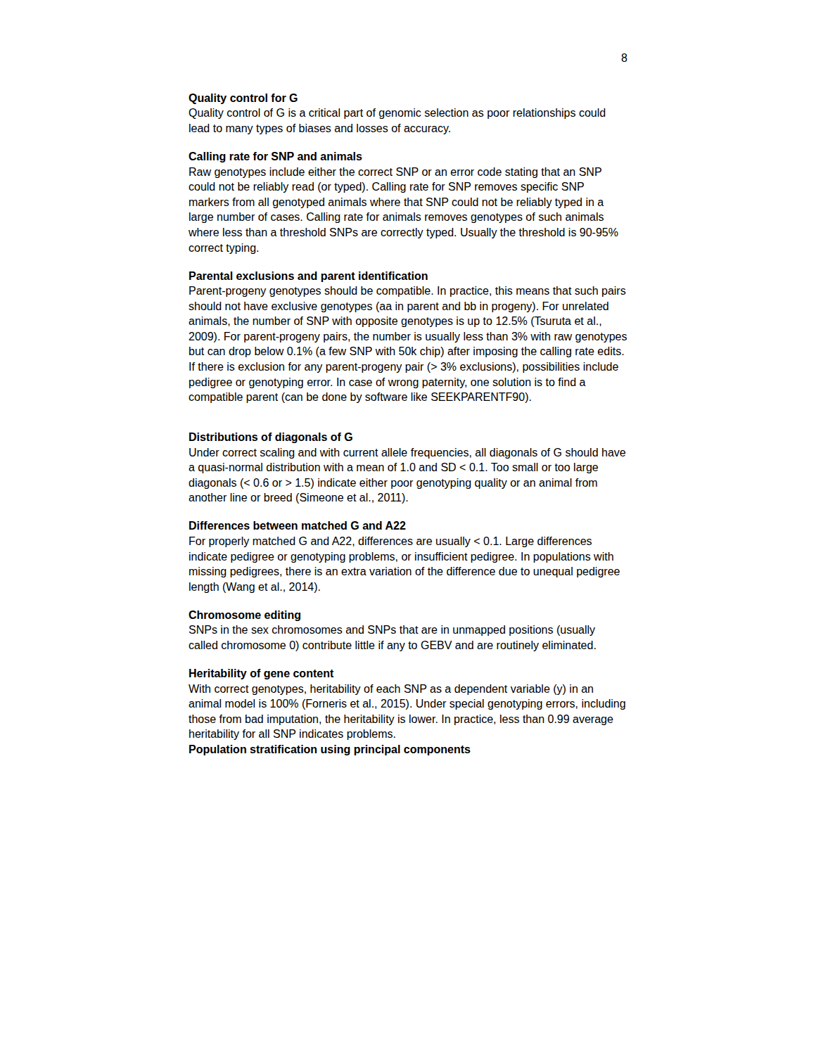8
Quality control for G
Quality control of G is a critical part of genomic selection as poor relationships could lead to many types of biases and losses of accuracy.
Calling rate for SNP and animals
Raw genotypes include either the correct SNP or an error code stating that an SNP could not be reliably read (or typed). Calling rate for SNP removes specific SNP markers from all genotyped animals where that SNP could not be reliably typed in a large number of cases. Calling rate for animals removes genotypes of such animals where less than a threshold SNPs are correctly typed. Usually the threshold is 90-95% correct typing.
Parental exclusions and parent identification
Parent-progeny genotypes should be compatible. In practice, this means that such pairs should not have exclusive genotypes (aa in parent and bb in progeny). For unrelated animals, the number of SNP with opposite genotypes is up to 12.5% (Tsuruta et al., 2009). For parent-progeny pairs, the number is usually less than 3% with raw genotypes but can drop below 0.1% (a few SNP with 50k chip) after imposing the calling rate edits.
If there is exclusion for any parent-progeny pair (> 3% exclusions), possibilities include pedigree or genotyping error. In case of wrong paternity, one solution is to find a compatible parent (can be done by software like SEEKPARENTF90).
Distributions of diagonals of G
Under correct scaling and with current allele frequencies, all diagonals of G should have a quasi-normal distribution with a mean of 1.0 and SD < 0.1. Too small or too large diagonals (< 0.6 or > 1.5) indicate either poor genotyping quality or an animal from another line or breed (Simeone et al., 2011).
Differences between matched G and A22
For properly matched G and A22, differences are usually < 0.1. Large differences indicate pedigree or genotyping problems, or insufficient pedigree. In populations with missing pedigrees, there is an extra variation of the difference due to unequal pedigree length (Wang et al., 2014).
Chromosome editing
SNPs in the sex chromosomes and SNPs that are in unmapped positions (usually called chromosome 0) contribute little if any to GEBV and are routinely eliminated.
Heritability of gene content
With correct genotypes, heritability of each SNP as a dependent variable (y) in an animal model is 100% (Forneris et al., 2015). Under special genotyping errors, including those from bad imputation, the heritability is lower. In practice, less than 0.99 average heritability for all SNP indicates problems.
Population stratification using principal components